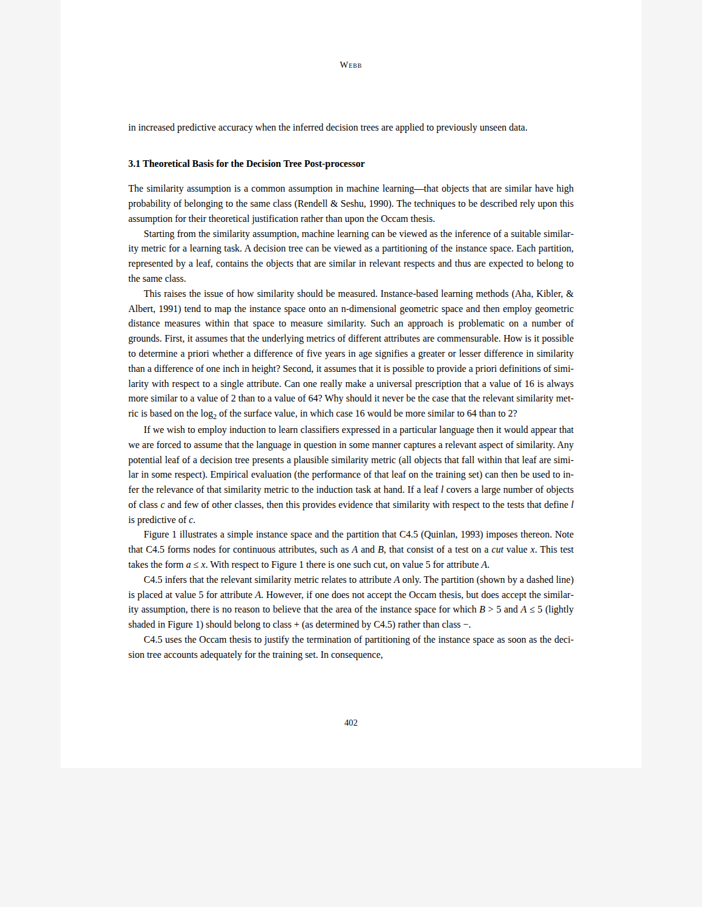Webb
in increased predictive accuracy when the inferred decision trees are applied to previously unseen data.
3.1 Theoretical Basis for the Decision Tree Post-processor
The similarity assumption is a common assumption in machine learning—that objects that are similar have high probability of belonging to the same class (Rendell & Seshu, 1990). The techniques to be described rely upon this assumption for their theoretical justification rather than upon the Occam thesis.
Starting from the similarity assumption, machine learning can be viewed as the inference of a suitable similarity metric for a learning task. A decision tree can be viewed as a partitioning of the instance space. Each partition, represented by a leaf, contains the objects that are similar in relevant respects and thus are expected to belong to the same class.
This raises the issue of how similarity should be measured. Instance-based learning methods (Aha, Kibler, & Albert, 1991) tend to map the instance space onto an n-dimensional geometric space and then employ geometric distance measures within that space to measure similarity. Such an approach is problematic on a number of grounds. First, it assumes that the underlying metrics of different attributes are commensurable. How is it possible to determine a priori whether a difference of five years in age signifies a greater or lesser difference in similarity than a difference of one inch in height? Second, it assumes that it is possible to provide a priori definitions of similarity with respect to a single attribute. Can one really make a universal prescription that a value of 16 is always more similar to a value of 2 than to a value of 64? Why should it never be the case that the relevant similarity metric is based on the log2 of the surface value, in which case 16 would be more similar to 64 than to 2?
If we wish to employ induction to learn classifiers expressed in a particular language then it would appear that we are forced to assume that the language in question in some manner captures a relevant aspect of similarity. Any potential leaf of a decision tree presents a plausible similarity metric (all objects that fall within that leaf are similar in some respect). Empirical evaluation (the performance of that leaf on the training set) can then be used to infer the relevance of that similarity metric to the induction task at hand. If a leaf l covers a large number of objects of class c and few of other classes, then this provides evidence that similarity with respect to the tests that define l is predictive of c.
Figure 1 illustrates a simple instance space and the partition that C4.5 (Quinlan, 1993) imposes thereon. Note that C4.5 forms nodes for continuous attributes, such as A and B, that consist of a test on a cut value x. This test takes the form a ≤ x. With respect to Figure 1 there is one such cut, on value 5 for attribute A.
C4.5 infers that the relevant similarity metric relates to attribute A only. The partition (shown by a dashed line) is placed at value 5 for attribute A. However, if one does not accept the Occam thesis, but does accept the similarity assumption, there is no reason to believe that the area of the instance space for which B > 5 and A ≤ 5 (lightly shaded in Figure 1) should belong to class + (as determined by C4.5) rather than class −.
C4.5 uses the Occam thesis to justify the termination of partitioning of the instance space as soon as the decision tree accounts adequately for the training set. In consequence,
402